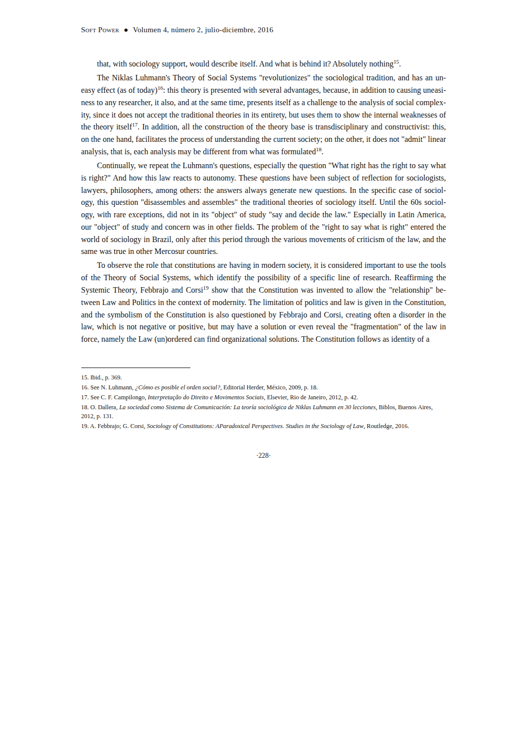Soft Power●Volumen 4, número 2, julio-diciembre, 2016
that, with sociology support, would describe itself. And what is behind it? Absolutely nothing15.
The Niklas Luhmann's Theory of Social Systems "revolutionizes" the sociological tradition, and has an uneasy effect (as of today)16: this theory is presented with several advantages, because, in addition to causing uneasiness to any researcher, it also, and at the same time, presents itself as a challenge to the analysis of social complexity, since it does not accept the traditional theories in its entirety, but uses them to show the internal weaknesses of the theory itself17. In addition, all the construction of the theory base is transdisciplinary and constructivist: this, on the one hand, facilitates the process of understanding the current society; on the other, it does not "admit" linear analysis, that is, each analysis may be different from what was formulated18.
Continually, we repeat the Luhmann's questions, especially the question "What right has the right to say what is right?" And how this law reacts to autonomy. These questions have been subject of reflection for sociologists, lawyers, philosophers, among others: the answers always generate new questions. In the specific case of sociology, this question "disassembles and assembles" the traditional theories of sociology itself. Until the 60s sociology, with rare exceptions, did not in its "object" of study "say and decide the law." Especially in Latin America, our "object" of study and concern was in other fields. The problem of the "right to say what is right" entered the world of sociology in Brazil, only after this period through the various movements of criticism of the law, and the same was true in other Mercosur countries.
To observe the role that constitutions are having in modern society, it is considered important to use the tools of the Theory of Social Systems, which identify the possibility of a specific line of research. Reaffirming the Systemic Theory, Febbrajo and Corsi19 show that the Constitution was invented to allow the "relationship" between Law and Politics in the context of modernity. The limitation of politics and law is given in the Constitution, and the symbolism of the Constitution is also questioned by Febbrajo and Corsi, creating often a disorder in the law, which is not negative or positive, but may have a solution or even reveal the "fragmentation" of the law in force, namely the Law (un)ordered can find organizational solutions. The Constitution follows as identity of a
15. Ibid., p. 369.
16. See N. Luhmann, ¿Cómo es posible el orden social?, Editorial Herder, México, 2009, p. 18.
17. See C. F. Campilongo, Interpretação do Direito e Movimentos Sociais, Elsevier, Rio de Janeiro, 2012, p. 42.
18. O. Dallera, La sociedad como Sistema de Comunicación: La teoría sociológica de Niklas Luhmann en 30 lecciones, Biblos, Buenos Aires, 2012, p. 131.
19. A. Febbrajo; G. Corsi, Sociology of Constitutions: AParadoxical Perspectives. Studies in the Sociology of Law, Routledge, 2016.
·228·